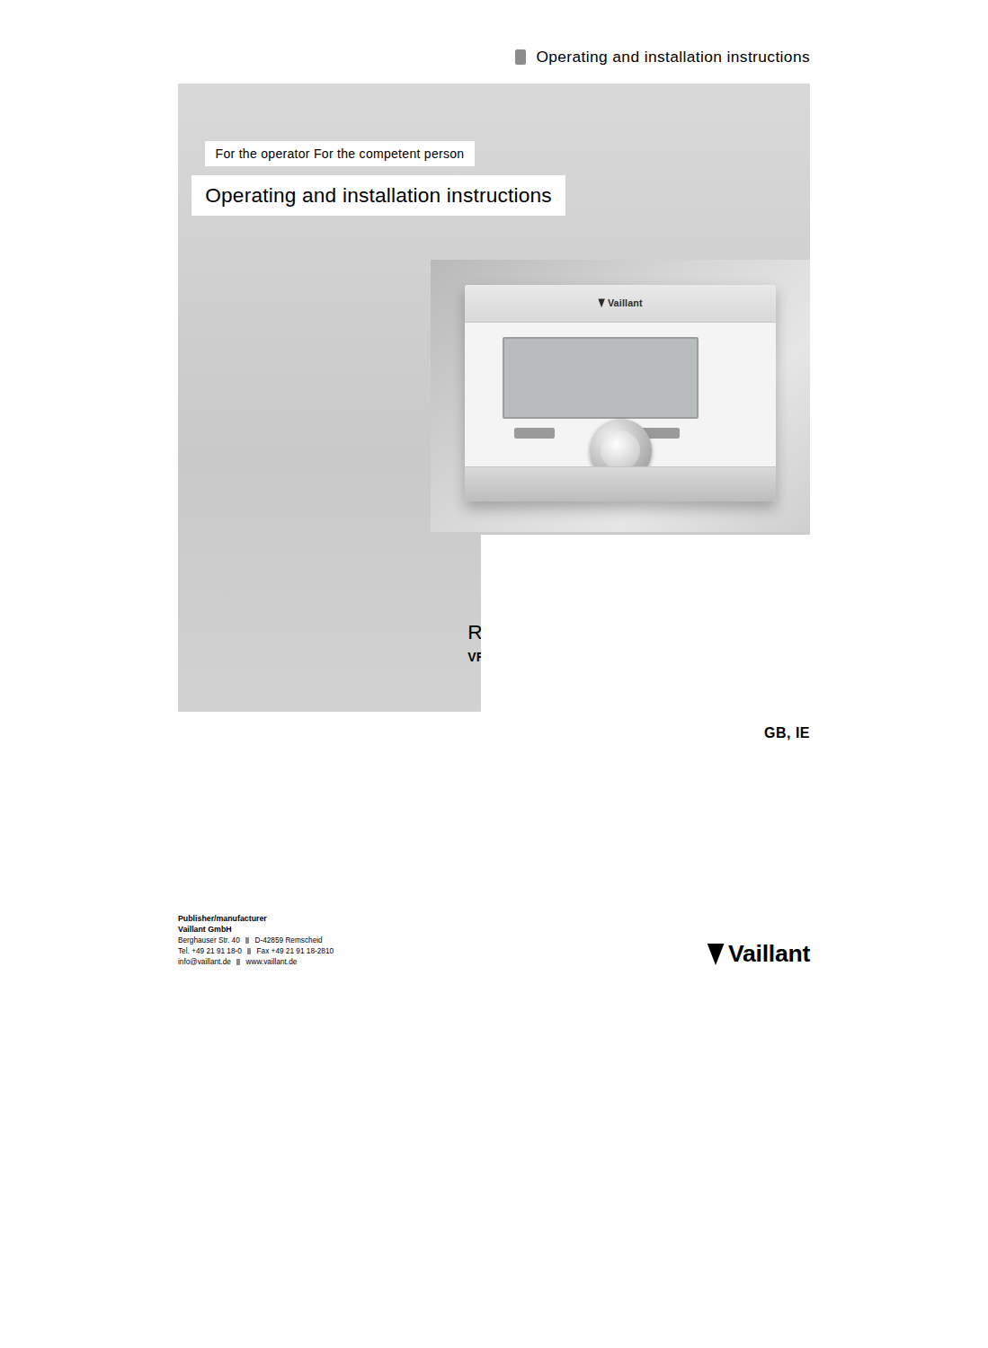Operating and installation instructions
For the operator For the competent person
Operating and installation instructions
Vaillant
Remote control unit
VR 91f
GB, IE
Publisher/manufacturer
Vaillant GmbH
Berghauser Str. 40 D-42859 Remscheid
Tel. +49 21 91 18-0 Fax +49 21 91 18-2810
info@vaillant.de www.vaillant.de
Vaillant